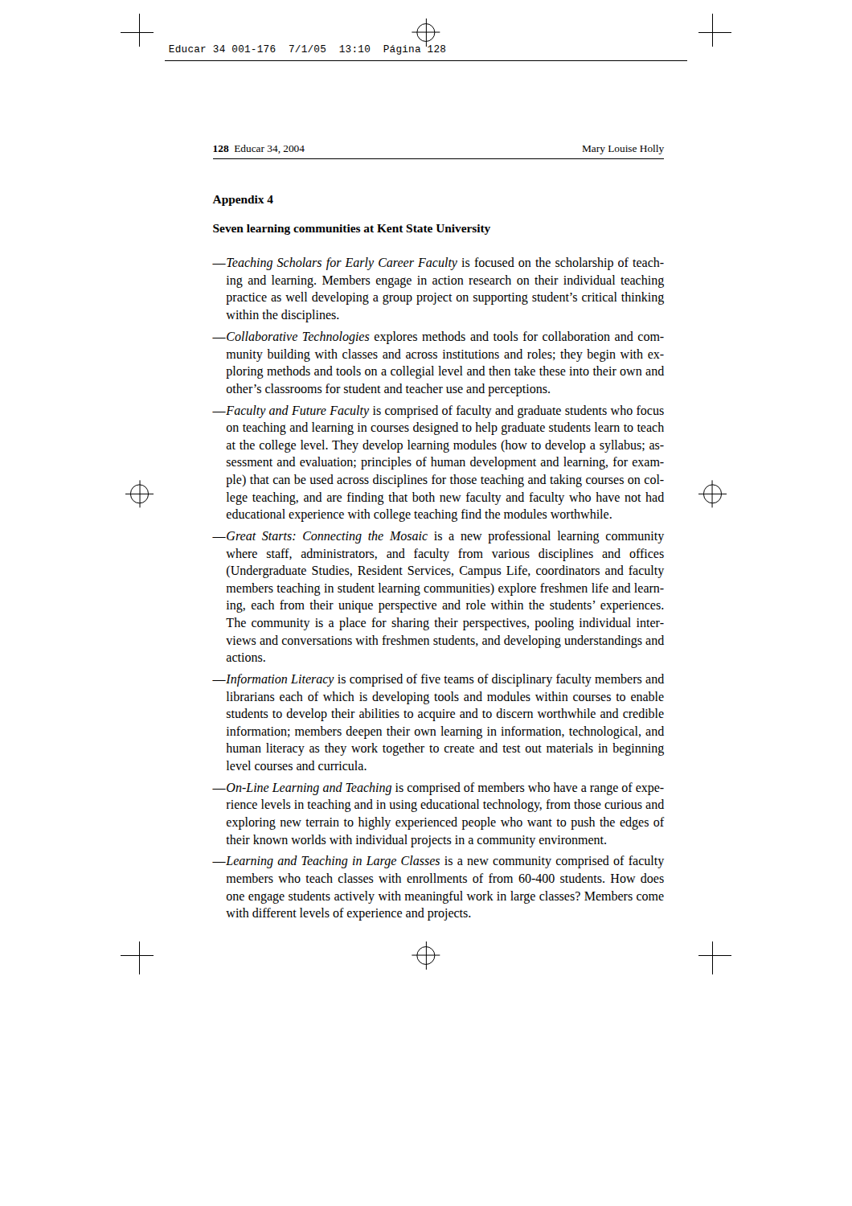Educar 34 001-176 7/1/05 13:10 Página 128
128 Educar 34, 2004
Mary Louise Holly
Appendix 4
Seven learning communities at Kent State University
Teaching Scholars for Early Career Faculty is focused on the scholarship of teaching and learning. Members engage in action research on their individual teaching practice as well developing a group project on supporting student’s critical thinking within the disciplines.
Collaborative Technologies explores methods and tools for collaboration and community building with classes and across institutions and roles; they begin with exploring methods and tools on a collegial level and then take these into their own and other’s classrooms for student and teacher use and perceptions.
Faculty and Future Faculty is comprised of faculty and graduate students who focus on teaching and learning in courses designed to help graduate students learn to teach at the college level. They develop learning modules (how to develop a syllabus; assessment and evaluation; principles of human development and learning, for example) that can be used across disciplines for those teaching and taking courses on college teaching, and are finding that both new faculty and faculty who have not had educational experience with college teaching find the modules worthwhile.
Great Starts: Connecting the Mosaic is a new professional learning community where staff, administrators, and faculty from various disciplines and offices (Undergraduate Studies, Resident Services, Campus Life, coordinators and faculty members teaching in student learning communities) explore freshmen life and learning, each from their unique perspective and role within the students’ experiences. The community is a place for sharing their perspectives, pooling individual interviews and conversations with freshmen students, and developing understandings and actions.
Information Literacy is comprised of five teams of disciplinary faculty members and librarians each of which is developing tools and modules within courses to enable students to develop their abilities to acquire and to discern worthwhile and credible information; members deepen their own learning in information, technological, and human literacy as they work together to create and test out materials in beginning level courses and curricula.
On-Line Learning and Teaching is comprised of members who have a range of experience levels in teaching and in using educational technology, from those curious and exploring new terrain to highly experienced people who want to push the edges of their known worlds with individual projects in a community environment.
Learning and Teaching in Large Classes is a new community comprised of faculty members who teach classes with enrollments of from 60-400 students. How does one engage students actively with meaningful work in large classes? Members come with different levels of experience and projects.